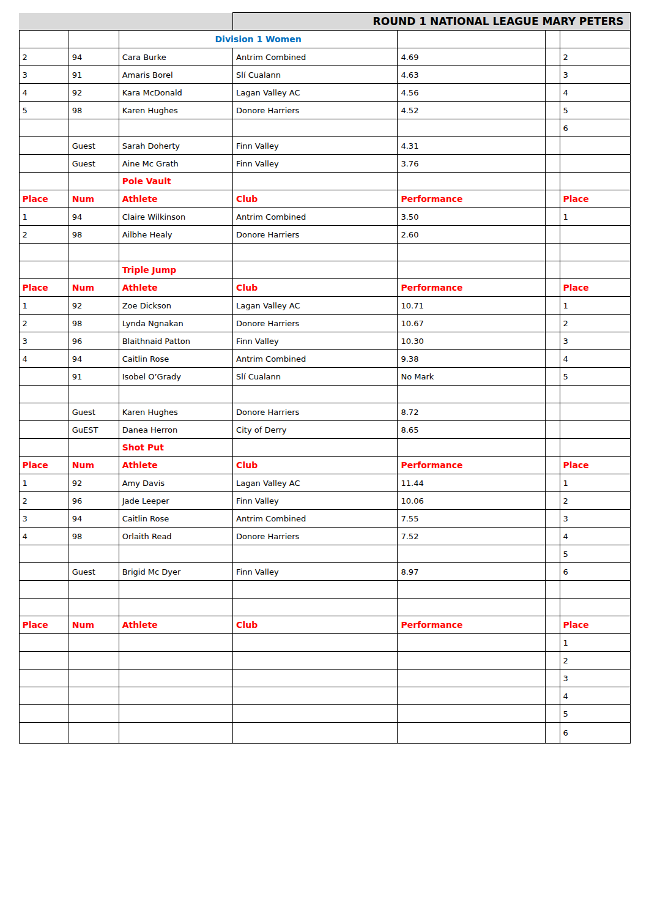| | | | ROUND 1 NATIONAL LEAGUE MARY PETERS |
| | | Division 1 Women | | | |
| 2 | 94 | Cara Burke | Antrim Combined | 4.69 | | 2 |
| 3 | 91 | Amaris Borel | Slí Cualann | 4.63 | | 3 |
| 4 | 92 | Kara McDonald | Lagan Valley AC | 4.56 | | 4 |
| 5 | 98 | Karen Hughes | Donore Harriers | 4.52 | | 5 |
| | | | | | | 6 |
| | Guest | Sarah Doherty | Finn Valley | 4.31 | | |
| | Guest | Aine Mc Grath | Finn Valley | 3.76 | | |
| | | Pole Vault | | | | |
| Place | Num | Athlete | Club | Performance | | Place |
| 1 | 94 | Claire Wilkinson | Antrim Combined | 3.50 | | 1 |
| 2 | 98 | Ailbhe Healy | Donore Harriers | 2.60 | | |
| | | Triple Jump | | | | |
| Place | Num | Athlete | Club | Performance | | Place |
| 1 | 92 | Zoe Dickson | Lagan Valley AC | 10.71 | | 1 |
| 2 | 98 | Lynda Ngnakan | Donore Harriers | 10.67 | | 2 |
| 3 | 96 | Blaithnaid Patton | Finn Valley | 10.30 | | 3 |
| 4 | 94 | Caitlin Rose | Antrim Combined | 9.38 | | 4 |
| | 91 | Isobel O’Grady | Slí Cualann | No Mark | | 5 |
| | Guest | Karen Hughes | Donore Harriers | 8.72 | | |
| | GuEST | Danea Herron | City of Derry | 8.65 | | |
| | | Shot Put | | | | |
| Place | Num | Athlete | Club | Performance | | Place |
| 1 | 92 | Amy Davis | Lagan Valley AC | 11.44 | | 1 |
| 2 | 96 | Jade Leeper | Finn Valley | 10.06 | | 2 |
| 3 | 94 | Caitlin Rose | Antrim Combined | 7.55 | | 3 |
| 4 | 98 | Orlaith Read | Donore Harriers | 7.52 | | 4 |
| | | | | | | 5 |
| | Guest | Brigid Mc Dyer | Finn Valley | 8.97 | | 6 |
| Place | Num | Athlete | Club | Performance | | Place |
| | | | | | | 1 |
| | | | | | | 2 |
| | | | | | | 3 |
| | | | | | | 4 |
| | | | | | | 5 |
| | | | | | | 6 |